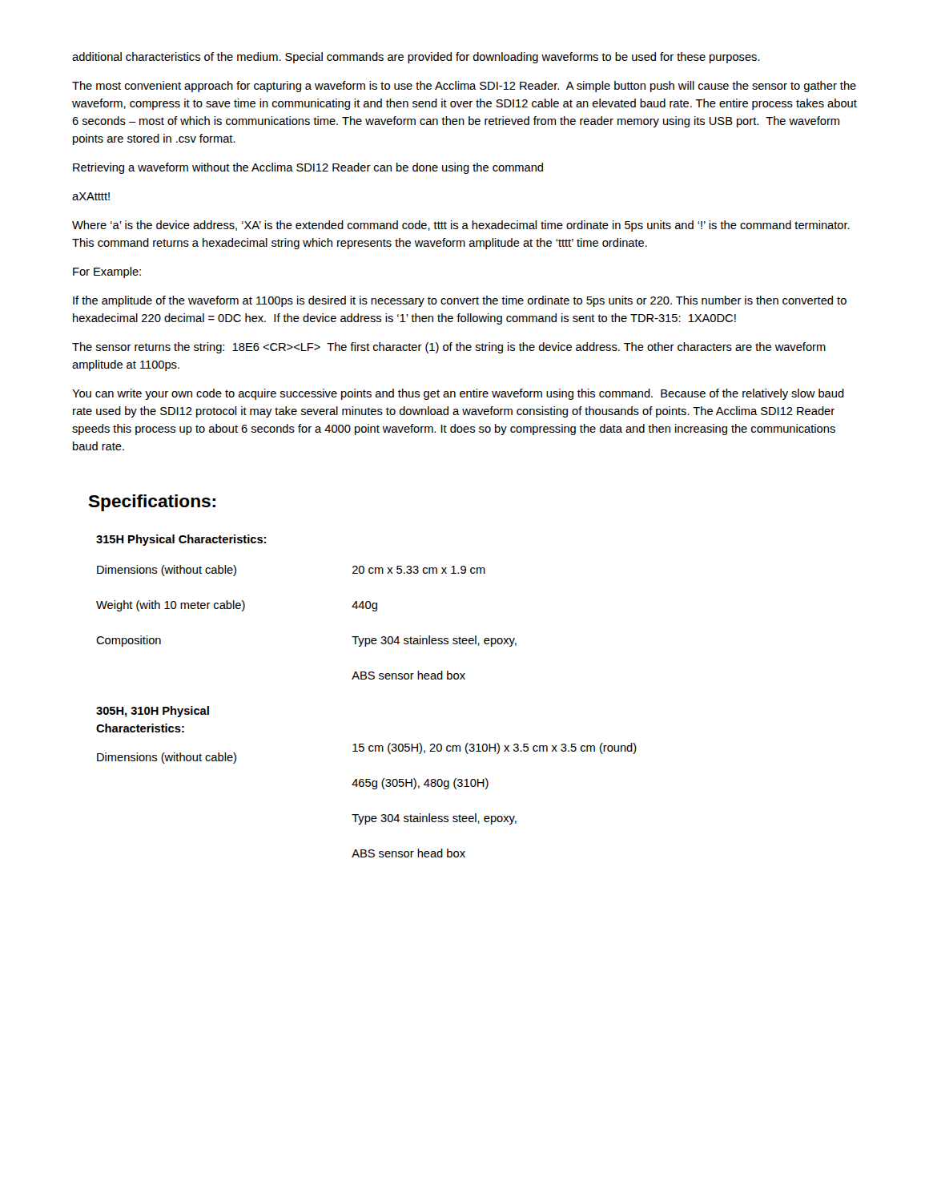additional characteristics of the medium. Special commands are provided for downloading waveforms to be used for these purposes.
The most convenient approach for capturing a waveform is to use the Acclima SDI-12 Reader. A simple button push will cause the sensor to gather the waveform, compress it to save time in communicating it and then send it over the SDI12 cable at an elevated baud rate. The entire process takes about 6 seconds – most of which is communications time. The waveform can then be retrieved from the reader memory using its USB port. The waveform points are stored in .csv format.
Retrieving a waveform without the Acclima SDI12 Reader can be done using the command
aXAtttt!
Where ‘a’ is the device address, ‘XA’ is the extended command code, tttt is a hexadecimal time ordinate in 5ps units and ‘!’ is the command terminator. This command returns a hexadecimal string which represents the waveform amplitude at the ‘tttt’ time ordinate.
For Example:
If the amplitude of the waveform at 1100ps is desired it is necessary to convert the time ordinate to 5ps units or 220. This number is then converted to hexadecimal 220 decimal = 0DC hex. If the device address is ‘1’ then the following command is sent to the TDR-315: 1XA0DC!
The sensor returns the string: 18E6 <CR><LF> The first character (1) of the string is the device address. The other characters are the waveform amplitude at 1100ps.
You can write your own code to acquire successive points and thus get an entire waveform using this command. Because of the relatively slow baud rate used by the SDI12 protocol it may take several minutes to download a waveform consisting of thousands of points. The Acclima SDI12 Reader speeds this process up to about 6 seconds for a 4000 point waveform. It does so by compressing the data and then increasing the communications baud rate.
Specifications:
315H Physical Characteristics:
| Dimensions (without cable) | 20 cm x 5.33 cm x 1.9 cm |
| Weight (with 10 meter cable) | 440g |
| Composition | Type 304 stainless steel, epoxy, ABS sensor head box |
| 305H, 310H Physical Characteristics: Dimensions (without cable) | 15 cm (305H), 20 cm (310H) x 3.5 cm x 3.5 cm (round) 465g (305H), 480g (310H) Type 304 stainless steel, epoxy, ABS sensor head box |